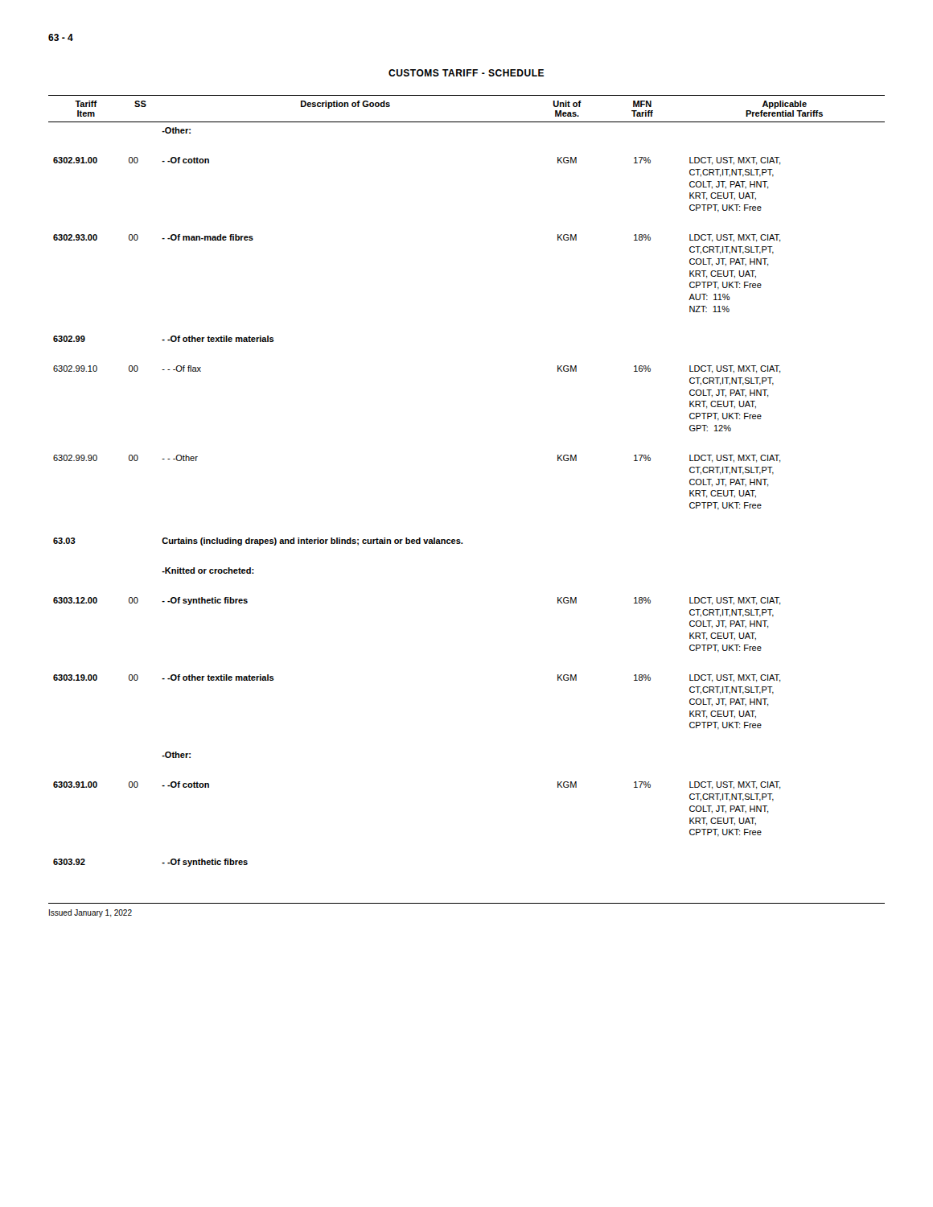63 - 4
CUSTOMS TARIFF - SCHEDULE
| Tariff Item | SS | Description of Goods | Unit of Meas. | MFN Tariff | Applicable Preferential Tariffs |
| --- | --- | --- | --- | --- | --- |
| | | -Other: | | | |
| 6302.91.00 | 00 | - -Of cotton | KGM | 17% | LDCT, UST, MXT, CIAT, CT,CRT,IT,NT,SLT,PT, COLT, JT, PAT, HNT, KRT, CEUT, UAT, CPTPT, UKT: Free |
| 6302.93.00 | 00 | - -Of man-made fibres | KGM | 18% | LDCT, UST, MXT, CIAT, CT,CRT,IT,NT,SLT,PT, COLT, JT, PAT, HNT, KRT, CEUT, UAT, CPTPT, UKT: Free AUT: 11% NZT: 11% |
| 6302.99 | | - -Of other textile materials | | | |
| 6302.99.10 | 00 | - - -Of flax | KGM | 16% | LDCT, UST, MXT, CIAT, CT,CRT,IT,NT,SLT,PT, COLT, JT, PAT, HNT, KRT, CEUT, UAT, CPTPT, UKT: Free GPT: 12% |
| 6302.99.90 | 00 | - - -Other | KGM | 17% | LDCT, UST, MXT, CIAT, CT,CRT,IT,NT,SLT,PT, COLT, JT, PAT, HNT, KRT, CEUT, UAT, CPTPT, UKT: Free |
| 63.03 | | Curtains (including drapes) and interior blinds; curtain or bed valances. | | | |
| | | -Knitted or crocheted: | | | |
| 6303.12.00 | 00 | - -Of synthetic fibres | KGM | 18% | LDCT, UST, MXT, CIAT, CT,CRT,IT,NT,SLT,PT, COLT, JT, PAT, HNT, KRT, CEUT, UAT, CPTPT, UKT: Free |
| 6303.19.00 | 00 | - -Of other textile materials | KGM | 18% | LDCT, UST, MXT, CIAT, CT,CRT,IT,NT,SLT,PT, COLT, JT, PAT, HNT, KRT, CEUT, UAT, CPTPT, UKT: Free |
| | | -Other: | | | |
| 6303.91.00 | 00 | - -Of cotton | KGM | 17% | LDCT, UST, MXT, CIAT, CT,CRT,IT,NT,SLT,PT, COLT, JT, PAT, HNT, KRT, CEUT, UAT, CPTPT, UKT: Free |
| 6303.92 | | - -Of synthetic fibres | | | |
Issued January 1, 2022